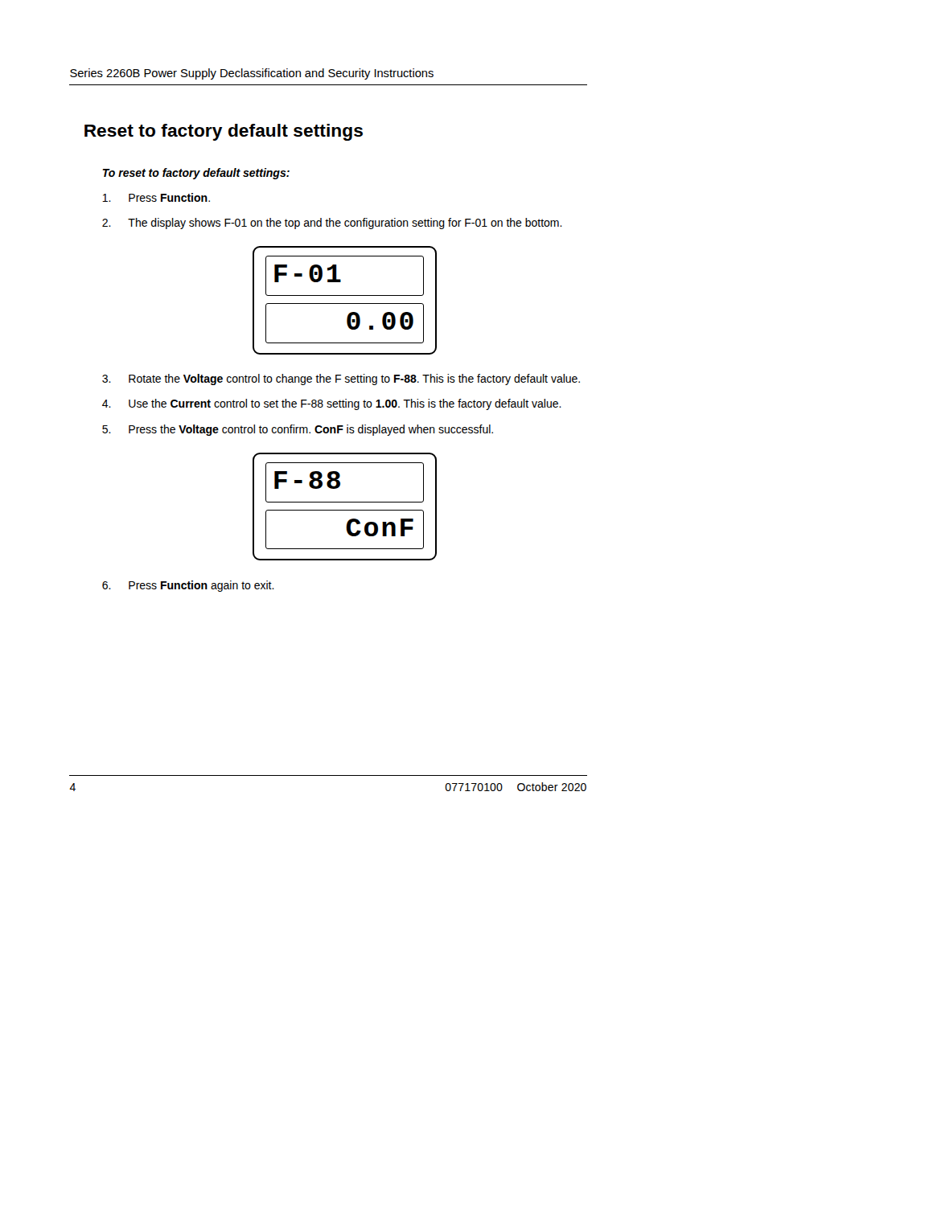Series 2260B Power Supply Declassification and Security Instructions
Reset to factory default settings
To reset to factory default settings:
Press Function.
The display shows F-01 on the top and the configuration setting for F-01 on the bottom.
F-01
0.00
Rotate the Voltage control to change the F setting to F-88. This is the factory default value.
Use the Current control to set the F-88 setting to 1.00. This is the factory default value.
Press the Voltage control to confirm. ConF is displayed when successful.
F-88
ConF
Press Function again to exit.
4
077170100 October 2020